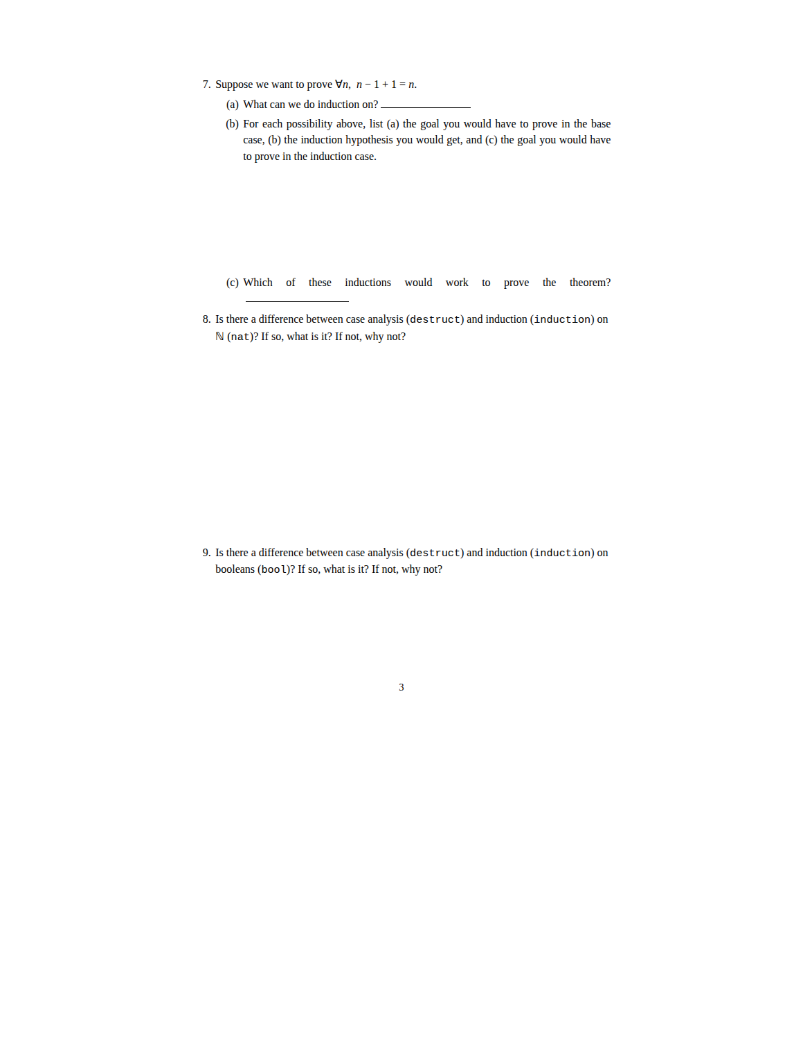7. Suppose we want to prove ∀n, n − 1 + 1 = n.
(a) What can we do induction on?
(b) For each possibility above, list (a) the goal you would have to prove in the base case, (b) the induction hypothesis you would get, and (c) the goal you would have to prove in the induction case.
(c) Which of these inductions would work to prove the theorem?
8. Is there a difference between case analysis (destruct) and induction (induction) on ℕ (nat)? If so, what is it? If not, why not?
9. Is there a difference between case analysis (destruct) and induction (induction) on booleans (bool)? If so, what is it? If not, why not?
3